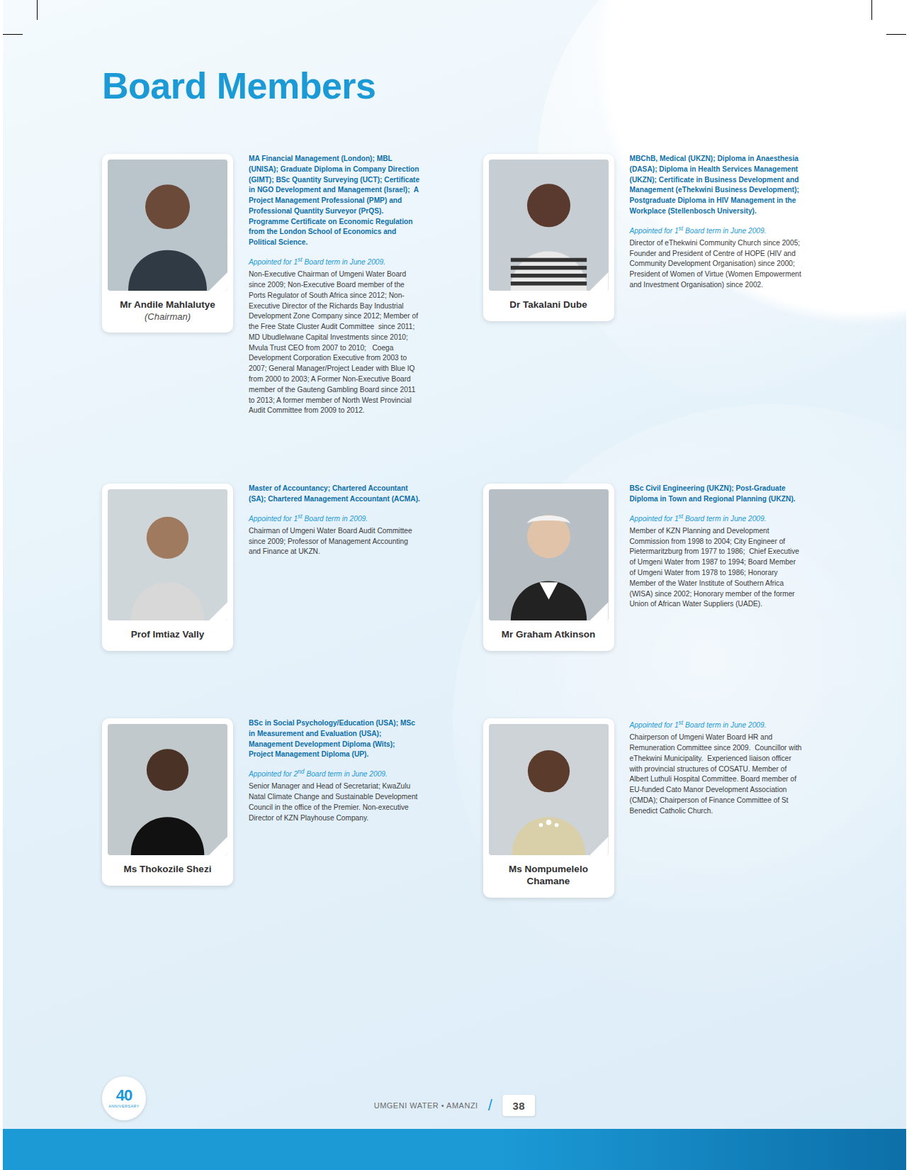Board Members
Mr Andile Mahlalutye(Chairman)
MA Financial Management (London); MBL (UNISA); Graduate Diploma in Company Direction (GIMT); BSc Quantity Surveying (UCT); Certificate in NGO Development and Management (Israel); A Project Management Professional (PMP) and Professional Quantity Surveyor (PrQS). Programme Certificate on Economic Regulation from the London School of Economics and Political Science.
Appointed for 1st Board term in June 2009.
Non-Executive Chairman of Umgeni Water Board since 2009; Non-Executive Board member of the Ports Regulator of South Africa since 2012; Non-Executive Director of the Richards Bay Industrial Development Zone Company since 2012; Member of the Free State Cluster Audit Committee since 2011; MD Ubudlelwane Capital Investments since 2010; Mvula Trust CEO from 2007 to 2010; Coega Development Corporation Executive from 2003 to 2007; General Manager/Project Leader with Blue IQ from 2000 to 2003; A Former Non-Executive Board member of the Gauteng Gambling Board since 2011 to 2013; A former member of North West Provincial Audit Committee from 2009 to 2012.
Dr Takalani Dube
MBChB, Medical (UKZN); Diploma in Anaesthesia (DASA); Diploma in Health Services Management (UKZN); Certificate in Business Development and Management (eThekwini Business Development); Postgraduate Diploma in HIV Management in the Workplace (Stellenbosch University).
Appointed for 1st Board term in June 2009.
Director of eThekwini Community Church since 2005; Founder and President of Centre of HOPE (HIV and Community Development Organisation) since 2000; President of Women of Virtue (Women Empowerment and Investment Organisation) since 2002.
Prof Imtiaz Vally
Master of Accountancy; Chartered Accountant (SA); Chartered Management Accountant (ACMA).
Appointed for 1st Board term in 2009.
Chairman of Umgeni Water Board Audit Committee since 2009; Professor of Management Accounting and Finance at UKZN.
Mr Graham Atkinson
BSc Civil Engineering (UKZN); Post-Graduate Diploma in Town and Regional Planning (UKZN).
Appointed for 1st Board term in June 2009.
Member of KZN Planning and Development Commission from 1998 to 2004; City Engineer of Pietermaritzburg from 1977 to 1986; Chief Executive of Umgeni Water from 1987 to 1994; Board Member of Umgeni Water from 1978 to 1986; Honorary Member of the Water Institute of Southern Africa (WISA) since 2002; Honorary member of the former Union of African Water Suppliers (UADE).
Ms Thokozile Shezi
BSc in Social Psychology/Education (USA); MSc in Measurement and Evaluation (USA); Management Development Diploma (Wits); Project Management Diploma (UP).
Appointed for 2nd Board term in June 2009.
Senior Manager and Head of Secretariat; KwaZulu Natal Climate Change and Sustainable Development Council in the office of the Premier. Non-executive Director of KZN Playhouse Company.
Ms Nompumelelo Chamane
Appointed for 1st Board term in June 2009.
Chairperson of Umgeni Water Board HR and Remuneration Committee since 2009. Councillor with eThekwini Municipality. Experienced liaison officer with provincial structures of COSATU. Member of Albert Luthuli Hospital Committee. Board member of EU-funded Cato Manor Development Association (CMDA); Chairperson of Finance Committee of St Benedict Catholic Church.
40 ANNIVERSARY
UMGENI WATER • AMANZI / 38